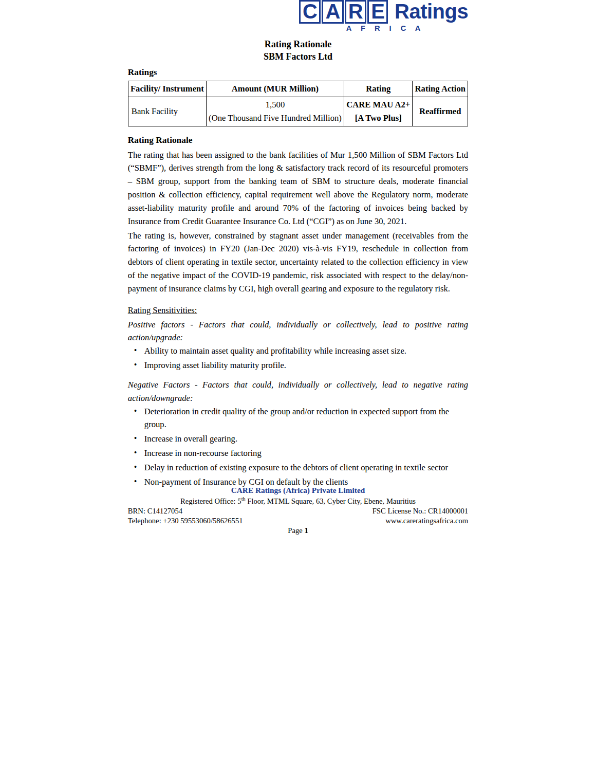CARE Ratings
A F R I C A
Rating Rationale
SBM Factors Ltd
Ratings
| Facility/ Instrument | Amount (MUR Million) | Rating | Rating Action |
| --- | --- | --- | --- |
| Bank Facility | 1,500 (One Thousand Five Hundred Million) | CARE MAU A2+ [A Two Plus] | Reaffirmed |
Rating Rationale
The rating that has been assigned to the bank facilities of Mur 1,500 Million of SBM Factors Ltd (“SBMF”), derives strength from the long & satisfactory track record of its resourceful promoters – SBM group, support from the banking team of SBM to structure deals, moderate financial position & collection efficiency, capital requirement well above the Regulatory norm, moderate asset-liability maturity profile and around 70% of the factoring of invoices being backed by Insurance from Credit Guarantee Insurance Co. Ltd (“CGI”) as on June 30, 2021.
The rating is, however, constrained by stagnant asset under management (receivables from the factoring of invoices) in FY20 (Jan-Dec 2020) vis-à-vis FY19, reschedule in collection from debtors of client operating in textile sector, uncertainty related to the collection efficiency in view of the negative impact of the COVID-19 pandemic, risk associated with respect to the delay/non-payment of insurance claims by CGI, high overall gearing and exposure to the regulatory risk.
Rating Sensitivities:
Positive factors - Factors that could, individually or collectively, lead to positive rating action/upgrade:
Ability to maintain asset quality and profitability while increasing asset size.
Improving asset liability maturity profile.
Negative Factors - Factors that could, individually or collectively, lead to negative rating action/downgrade:
Deterioration in credit quality of the group and/or reduction in expected support from the group.
Increase in overall gearing.
Increase in non-recourse factoring
Delay in reduction of existing exposure to the debtors of client operating in textile sector
Non-payment of Insurance by CGI on default by the clients
CARE Ratings (Africa) Private Limited
Registered Office: 5th Floor, MTML Square, 63, Cyber City, Ebene, Mauritius
BRN: C14127054
FSC License No.: CR14000001
Telephone: +230 59553060/58626551
www.careratingsafrica.com
Page 1